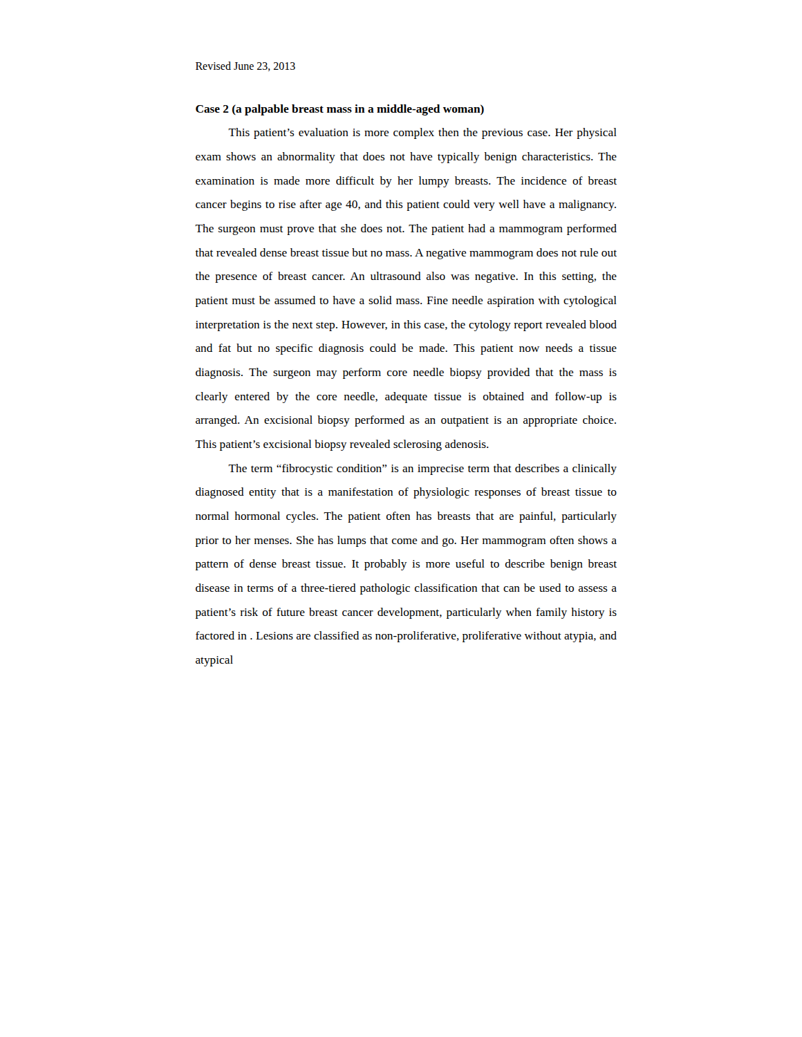Revised June 23, 2013
Case 2 (a palpable breast mass in a middle-aged woman)
This patient’s evaluation is more complex then the previous case. Her physical exam shows an abnormality that does not have typically benign characteristics. The examination is made more difficult by her lumpy breasts. The incidence of breast cancer begins to rise after age 40, and this patient could very well have a malignancy. The surgeon must prove that she does not. The patient had a mammogram performed that revealed dense breast tissue but no mass. A negative mammogram does not rule out the presence of breast cancer. An ultrasound also was negative. In this setting, the patient must be assumed to have a solid mass. Fine needle aspiration with cytological interpretation is the next step. However, in this case, the cytology report revealed blood and fat but no specific diagnosis could be made. This patient now needs a tissue diagnosis. The surgeon may perform core needle biopsy provided that the mass is clearly entered by the core needle, adequate tissue is obtained and follow-up is arranged. An excisional biopsy performed as an outpatient is an appropriate choice. This patient’s excisional biopsy revealed sclerosing adenosis.
The term “fibrocystic condition” is an imprecise term that describes a clinically diagnosed entity that is a manifestation of physiologic responses of breast tissue to normal hormonal cycles. The patient often has breasts that are painful, particularly prior to her menses. She has lumps that come and go. Her mammogram often shows a pattern of dense breast tissue. It probably is more useful to describe benign breast disease in terms of a three-tiered pathologic classification that can be used to assess a patient’s risk of future breast cancer development, particularly when family history is factored in . Lesions are classified as non-proliferative, proliferative without atypia, and atypical